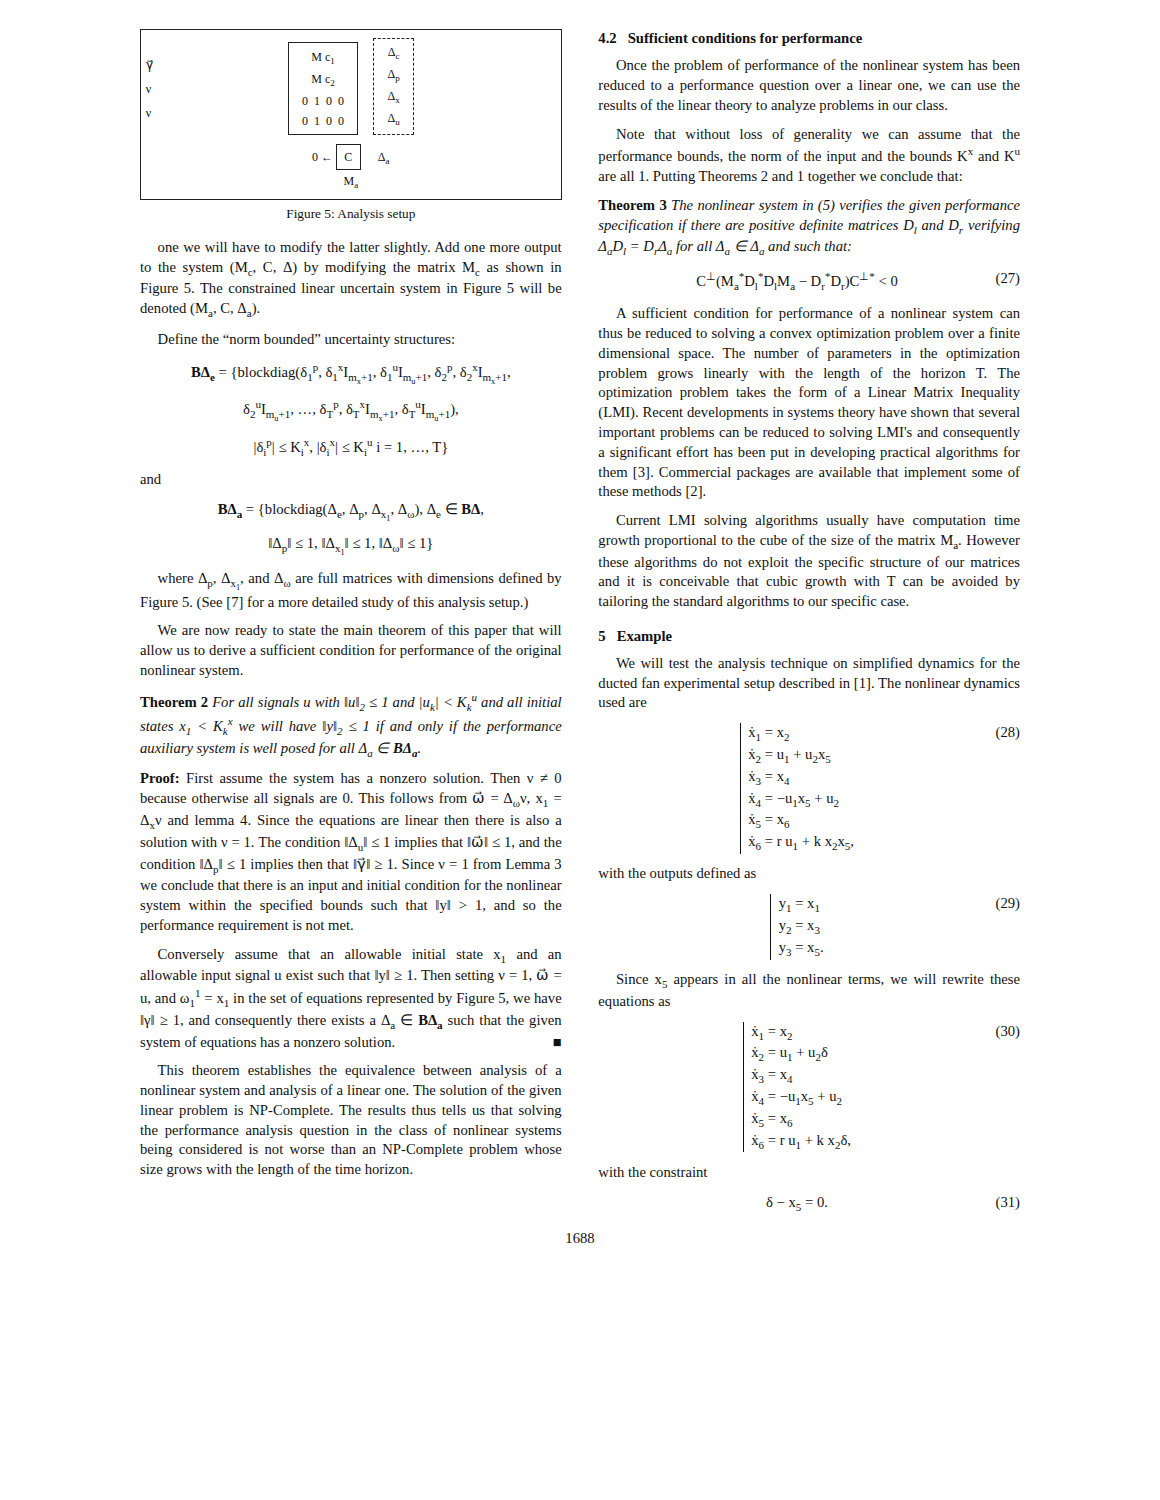| M c 1 |
| M c 2 |
| 0 1 0 0 |
| 0 1 0 0 |
| Δ c |
| Δ p |
| Δ x |
| Δ u |
0 ← C Δa
Ma
γ⃗
ν
ν
Figure 5: Analysis setup
one we will have to modify the latter slightly. Add one more output to the system (Mc, C, Δ) by modifying the matrix Mc as shown in Figure 5. The constrained linear uncertain system in Figure 5 will be denoted (Ma, C, Δa).
Define the “norm bounded” uncertainty structures:
BΔe = {blockdiag(δ1p, δ1xImx+1, δ1uImu+1, δ2p, δ2xImx+1,
δ2uImu+1, …, δTp, δTxImx+1, δTuImu+1),
|δip| ≤ Kix, |δix| ≤ Kiu i = 1, …, T}
and
BΔa = {blockdiag(Δe, Δp, Δx1, Δω), Δe ∈ BΔ,
‖Δp‖ ≤ 1, ‖Δx1‖ ≤ 1, ‖Δω‖ ≤ 1}
where Δp, Δx1, and Δω are full matrices with dimensions defined by Figure 5. (See [7] for a more detailed study of this analysis setup.)
We are now ready to state the main theorem of this paper that will allow us to derive a sufficient condition for performance of the original nonlinear system.
Theorem 2 For all signals u with ‖u‖2 ≤ 1 and |uk| < Kku and all initial states x1 < Kkx we will have ‖y‖2 ≤ 1 if and only if the performance auxiliary system is well posed for all Δa ∈ BΔa.
Proof: First assume the system has a nonzero solution. Then ν ≠ 0 because otherwise all signals are 0. This follows from ω⃗ = Δων, x1 = Δxν and lemma 4. Since the equations are linear then there is also a solution with ν = 1. The condition ‖Δu‖ ≤ 1 implies that ‖ω⃗‖ ≤ 1, and the condition ‖Δp‖ ≤ 1 implies then that ‖γ⃗‖ ≥ 1. Since ν = 1 from Lemma 3 we conclude that there is an input and initial condition for the nonlinear system within the specified bounds such that ‖y‖ > 1, and so the performance requirement is not met.
Conversely assume that an allowable initial state x1 and an allowable input signal u exist such that ‖y‖ ≥ 1. Then setting ν = 1, ω⃗ = u, and ω11 = x1 in the set of equations represented by Figure 5, we have ‖γ‖ ≥ 1, and consequently there exists a Δa ∈ BΔa such that the given system of equations has a nonzero solution. ■
This theorem establishes the equivalence between analysis of a nonlinear system and analysis of a linear one. The solution of the given linear problem is NP-Complete. The results thus tells us that solving the performance analysis question in the class of nonlinear systems being considered is not worse than an NP-Complete problem whose size grows with the length of the time horizon.
4.2 Sufficient conditions for performance
Once the problem of performance of the nonlinear system has been reduced to a performance question over a linear one, we can use the results of the linear theory to analyze problems in our class.
Note that without loss of generality we can assume that the performance bounds, the norm of the input and the bounds Kx and Ku are all 1. Putting Theorems 2 and 1 together we conclude that:
Theorem 3 The nonlinear system in (5) verifies the given performance specification if there are positive definite matrices Dl and Dr verifying ΔaDl = DrΔa for all Δa ∈ Δa and such that:
C⊥(Ma*Dl*DlMa − Dr*Dr)C⊥* < 0 (27)
A sufficient condition for performance of a nonlinear system can thus be reduced to solving a convex optimization problem over a finite dimensional space. The number of parameters in the optimization problem grows linearly with the length of the horizon T. The optimization problem takes the form of a Linear Matrix Inequality (LMI). Recent developments in systems theory have shown that several important problems can be reduced to solving LMI's and consequently a significant effort has been put in developing practical algorithms for them [3]. Commercial packages are available that implement some of these methods [2].
Current LMI solving algorithms usually have computation time growth proportional to the cube of the size of the matrix Ma. However these algorithms do not exploit the specific structure of our matrices and it is conceivable that cubic growth with T can be avoided by tailoring the standard algorithms to our specific case.
5 Example
We will test the analysis technique on simplified dynamics for the ducted fan experimental setup described in [1]. The nonlinear dynamics used are
ẋ1 = x2
ẋ2 = u1 + u2x5
ẋ3 = x4
ẋ4 = −u1x5 + u2
ẋ5 = x6
ẋ6 = r u1 + k x2x5,
(28)
with the outputs defined as
y1 = x1
y2 = x3
y3 = x5.
(29)
Since x5 appears in all the nonlinear terms, we will rewrite these equations as
ẋ1 = x2
ẋ2 = u1 + u2δ
ẋ3 = x4
ẋ4 = −u1x5 + u2
ẋ5 = x6
ẋ6 = r u1 + k x2δ,
(30)
with the constraint
δ − x5 = 0. (31)
1688